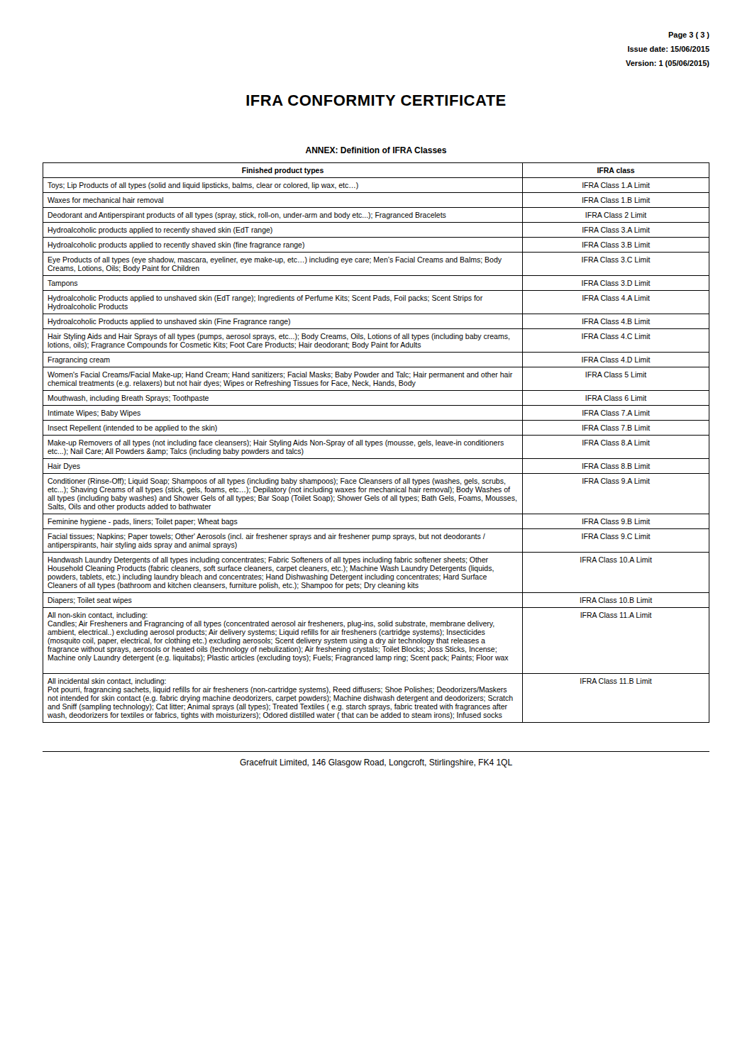Page 3 ( 3 )
Issue date: 15/06/2015
Version: 1 (05/06/2015)
IFRA CONFORMITY CERTIFICATE
ANNEX: Definition of IFRA Classes
| Finished product types | IFRA class |
| --- | --- |
| Toys; Lip Products of all types (solid and liquid lipsticks, balms, clear or colored, lip wax, etc…) | IFRA Class 1.A Limit |
| Waxes for mechanical hair removal | IFRA Class 1.B Limit |
| Deodorant and Antiperspirant products of all types (spray, stick, roll-on, under-arm and body etc...); Fragranced Bracelets | IFRA Class 2 Limit |
| Hydroalcoholic products applied to recently shaved skin (EdT range) | IFRA Class 3.A Limit |
| Hydroalcoholic products applied to recently shaved skin (fine fragrance range) | IFRA Class 3.B Limit |
| Eye Products of all types (eye shadow, mascara, eyeliner, eye make-up, etc…) including eye care; Men’s Facial Creams and Balms; Body Creams, Lotions, Oils; Body Paint for Children | IFRA Class 3.C Limit |
| Tampons | IFRA Class 3.D Limit |
| Hydroalcoholic Products applied to unshaved skin (EdT range); Ingredients of Perfume Kits; Scent Pads, Foil packs; Scent Strips for Hydroalcoholic Products | IFRA Class 4.A Limit |
| Hydroalcoholic Products applied to unshaved skin (Fine Fragrance range) | IFRA Class 4.B Limit |
| Hair Styling Aids and Hair Sprays of all types (pumps, aerosol sprays, etc...); Body Creams, Oils, Lotions of all types (including baby creams, lotions, oils); Fragrance Compounds for Cosmetic Kits; Foot Care Products; Hair deodorant; Body Paint for Adults | IFRA Class 4.C Limit |
| Fragrancing cream | IFRA Class 4.D Limit |
| Women's Facial Creams/Facial Make-up; Hand Cream; Hand sanitizers; Facial Masks; Baby Powder and Talc; Hair permanent and other hair chemical treatments (e.g. relaxers) but not hair dyes; Wipes or Refreshing Tissues for Face, Neck, Hands, Body | IFRA Class 5 Limit |
| Mouthwash, including Breath Sprays; Toothpaste | IFRA Class 6 Limit |
| Intimate Wipes; Baby Wipes | IFRA Class 7.A Limit |
| Insect Repellent (intended to be applied to the skin) | IFRA Class 7.B Limit |
| Make-up Removers of all types (not including face cleansers); Hair Styling Aids Non-Spray of all types (mousse, gels, leave-in conditioners etc...); Nail Care; All Powders &amp; Talcs (including baby powders and talcs) | IFRA Class 8.A Limit |
| Hair Dyes | IFRA Class 8.B Limit |
| Conditioner (Rinse-Off); Liquid Soap; Shampoos of all types (including baby shampoos); Face Cleansers of all types (washes, gels, scrubs, etc...); Shaving Creams of all types (stick, gels, foams, etc…); Depilatory (not including waxes for mechanical hair removal); Body Washes of all types (including baby washes) and Shower Gels of all types; Bar Soap (Toilet Soap); Shower Gels of all types; Bath Gels, Foams, Mousses, Salts, Oils and other products added to bathwater | IFRA Class 9.A Limit |
| Feminine hygiene - pads, liners; Toilet paper; Wheat bags | IFRA Class 9.B Limit |
| Facial tissues; Napkins; Paper towels; Other' Aerosols (incl. air freshener sprays and air freshener pump sprays, but not deodorants / antiperspirants, hair styling aids spray and animal sprays) | IFRA Class 9.C Limit |
| Handwash Laundry Detergents of all types including concentrates; Fabric Softeners of all types including fabric softener sheets; Other Household Cleaning Products (fabric cleaners, soft surface cleaners, carpet cleaners, etc.); Machine Wash Laundry Detergents (liquids, powders, tablets, etc.) including laundry bleach and concentrates; Hand Dishwashing Detergent including concentrates; Hard Surface Cleaners of all types (bathroom and kitchen cleansers, furniture polish, etc.); Shampoo for pets; Dry cleaning kits | IFRA Class 10.A Limit |
| Diapers; Toilet seat wipes | IFRA Class 10.B Limit |
| All non-skin contact, including: Candles; Air Fresheners and Fragrancing of all types (concentrated aerosol air fresheners, plug-ins, solid substrate, membrane delivery, ambient, electrical..) excluding aerosol products; Air delivery systems; Liquid refills for air fresheners (cartridge systems); Insecticides (mosquito coil, paper, electrical, for clothing etc.) excluding aerosols; Scent delivery system using a dry air technology that releases a fragrance without sprays, aerosols or heated oils (technology of nebulization); Air freshening crystals; Toilet Blocks; Joss Sticks, Incense; Machine only Laundry detergent (e.g. liquitabs); Plastic articles (excluding toys); Fuels; Fragranced lamp ring; Scent pack; Paints; Floor wax | IFRA Class 11.A Limit |
| All incidental skin contact, including: Pot pourri, fragrancing sachets, liquid refills for air fresheners (non-cartridge systems), Reed diffusers; Shoe Polishes; Deodorizers/Maskers not intended for skin contact (e.g. fabric drying machine deodorizers, carpet powders); Machine dishwash detergent and deodorizers; Scratch and Sniff (sampling technology); Cat litter; Animal sprays (all types); Treated Textiles ( e.g. starch sprays, fabric treated with fragrances after wash, deodorizers for textiles or fabrics, tights with moisturizers); Odored distilled water ( that can be added to steam irons); Infused socks | IFRA Class 11.B Limit |
Gracefruit Limited, 146 Glasgow Road, Longcroft, Stirlingshire, FK4 1QL